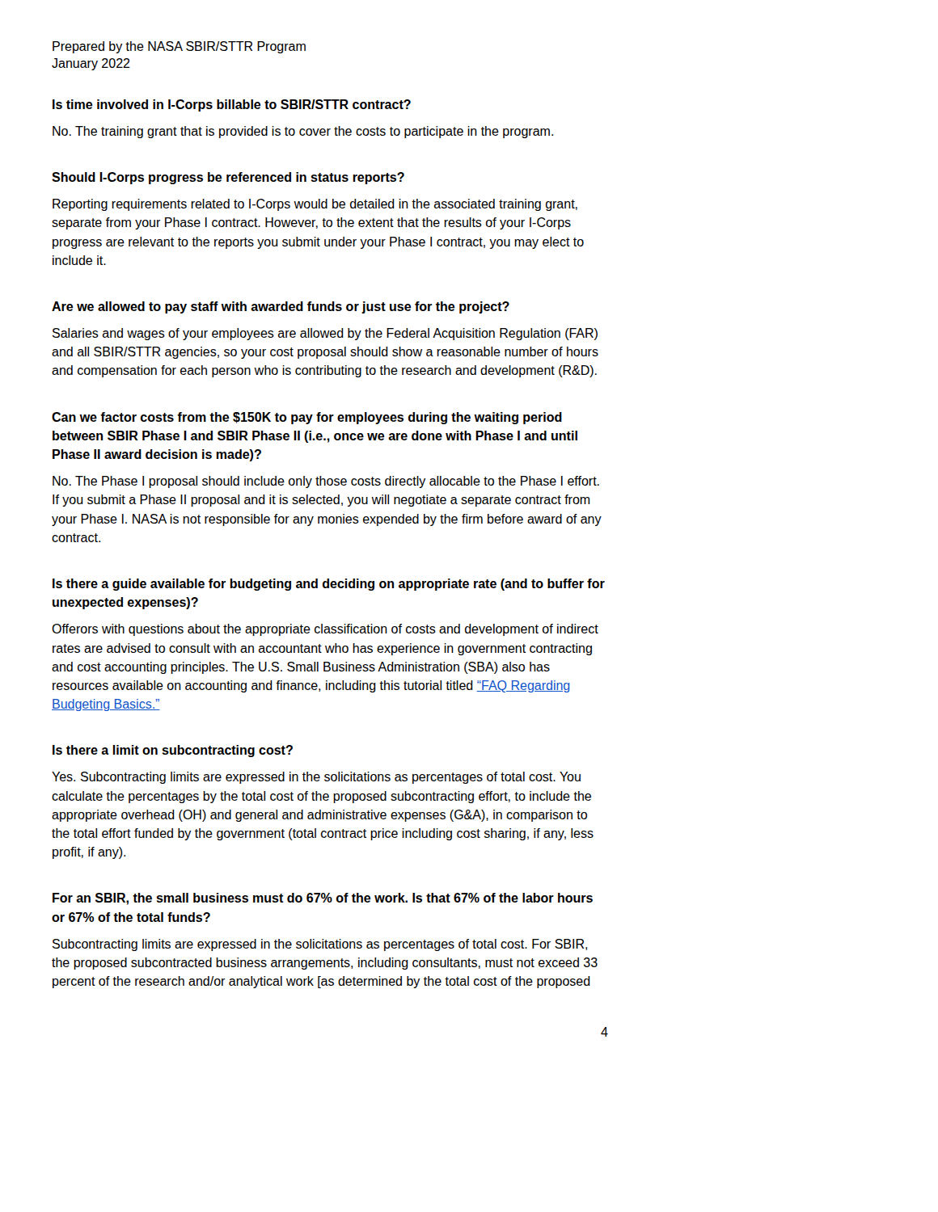Prepared by the NASA SBIR/STTR Program
January 2022
Is time involved in I-Corps billable to SBIR/STTR contract?
No. The training grant that is provided is to cover the costs to participate in the program.
Should I-Corps progress be referenced in status reports?
Reporting requirements related to I-Corps would be detailed in the associated training grant, separate from your Phase I contract. However, to the extent that the results of your I-Corps progress are relevant to the reports you submit under your Phase I contract, you may elect to include it.
Are we allowed to pay staff with awarded funds or just use for the project?
Salaries and wages of your employees are allowed by the Federal Acquisition Regulation (FAR) and all SBIR/STTR agencies, so your cost proposal should show a reasonable number of hours and compensation for each person who is contributing to the research and development (R&D).
Can we factor costs from the $150K to pay for employees during the waiting period between SBIR Phase I and SBIR Phase II (i.e., once we are done with Phase I and until Phase II award decision is made)?
No. The Phase I proposal should include only those costs directly allocable to the Phase I effort. If you submit a Phase II proposal and it is selected, you will negotiate a separate contract from your Phase I. NASA is not responsible for any monies expended by the firm before award of any contract.
Is there a guide available for budgeting and deciding on appropriate rate (and to buffer for unexpected expenses)?
Offerors with questions about the appropriate classification of costs and development of indirect rates are advised to consult with an accountant who has experience in government contracting and cost accounting principles. The U.S. Small Business Administration (SBA) also has resources available on accounting and finance, including this tutorial titled “FAQ Regarding Budgeting Basics.”
Is there a limit on subcontracting cost?
Yes. Subcontracting limits are expressed in the solicitations as percentages of total cost. You calculate the percentages by the total cost of the proposed subcontracting effort, to include the appropriate overhead (OH) and general and administrative expenses (G&A), in comparison to the total effort funded by the government (total contract price including cost sharing, if any, less profit, if any).
For an SBIR, the small business must do 67% of the work. Is that 67% of the labor hours or 67% of the total funds?
Subcontracting limits are expressed in the solicitations as percentages of total cost. For SBIR, the proposed subcontracted business arrangements, including consultants, must not exceed 33 percent of the research and/or analytical work [as determined by the total cost of the proposed
4